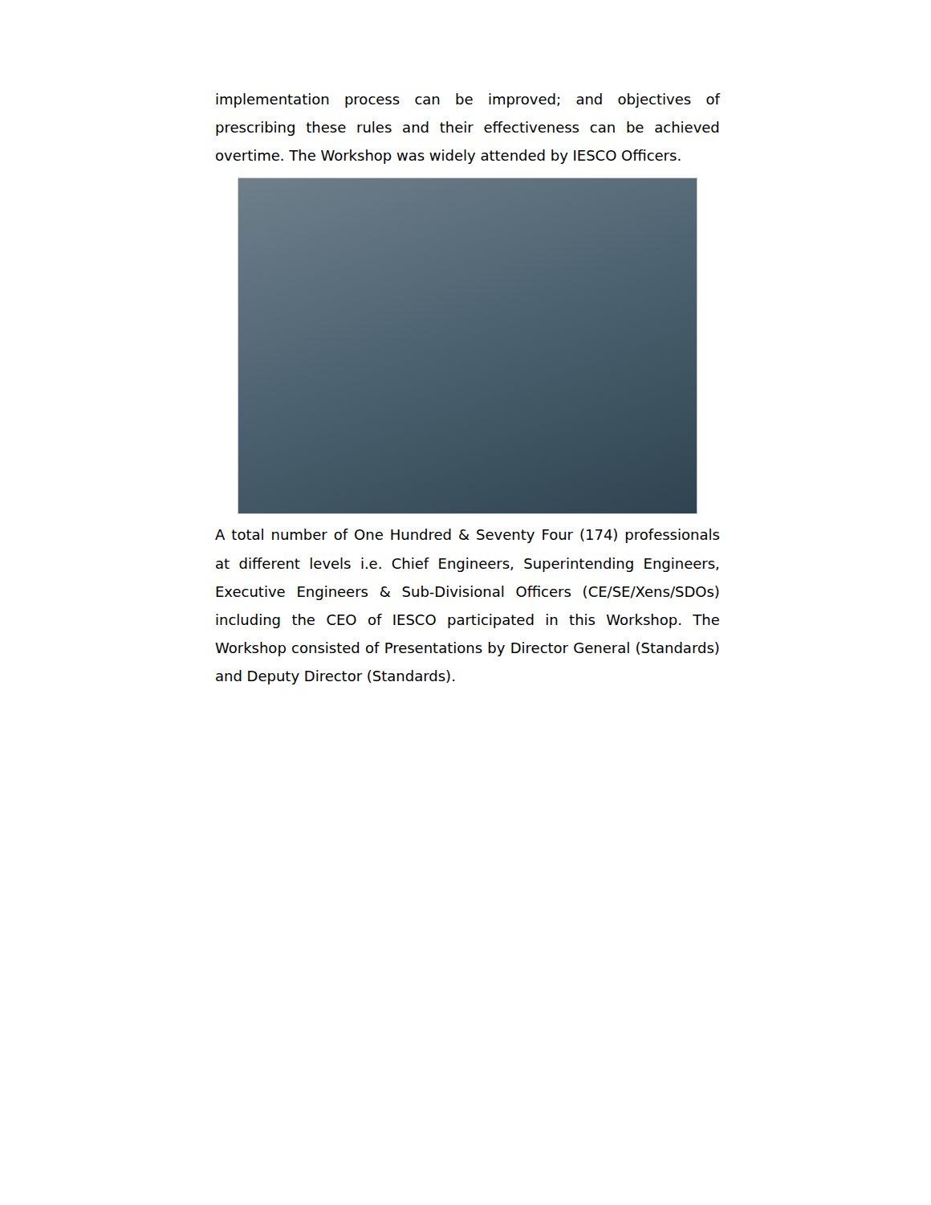implementation process can be improved; and objectives of prescribing these rules and their effectiveness can be achieved overtime. The Workshop was widely attended by IESCO Officers.
A total number of One Hundred & Seventy Four (174) professionals at different levels i.e. Chief Engineers, Superintending Engineers, Executive Engineers & Sub-Divisional Officers (CE/SE/Xens/SDOs) including the CEO of IESCO participated in this Workshop. The Workshop consisted of Presentations by Director General (Standards) and Deputy Director (Standards).